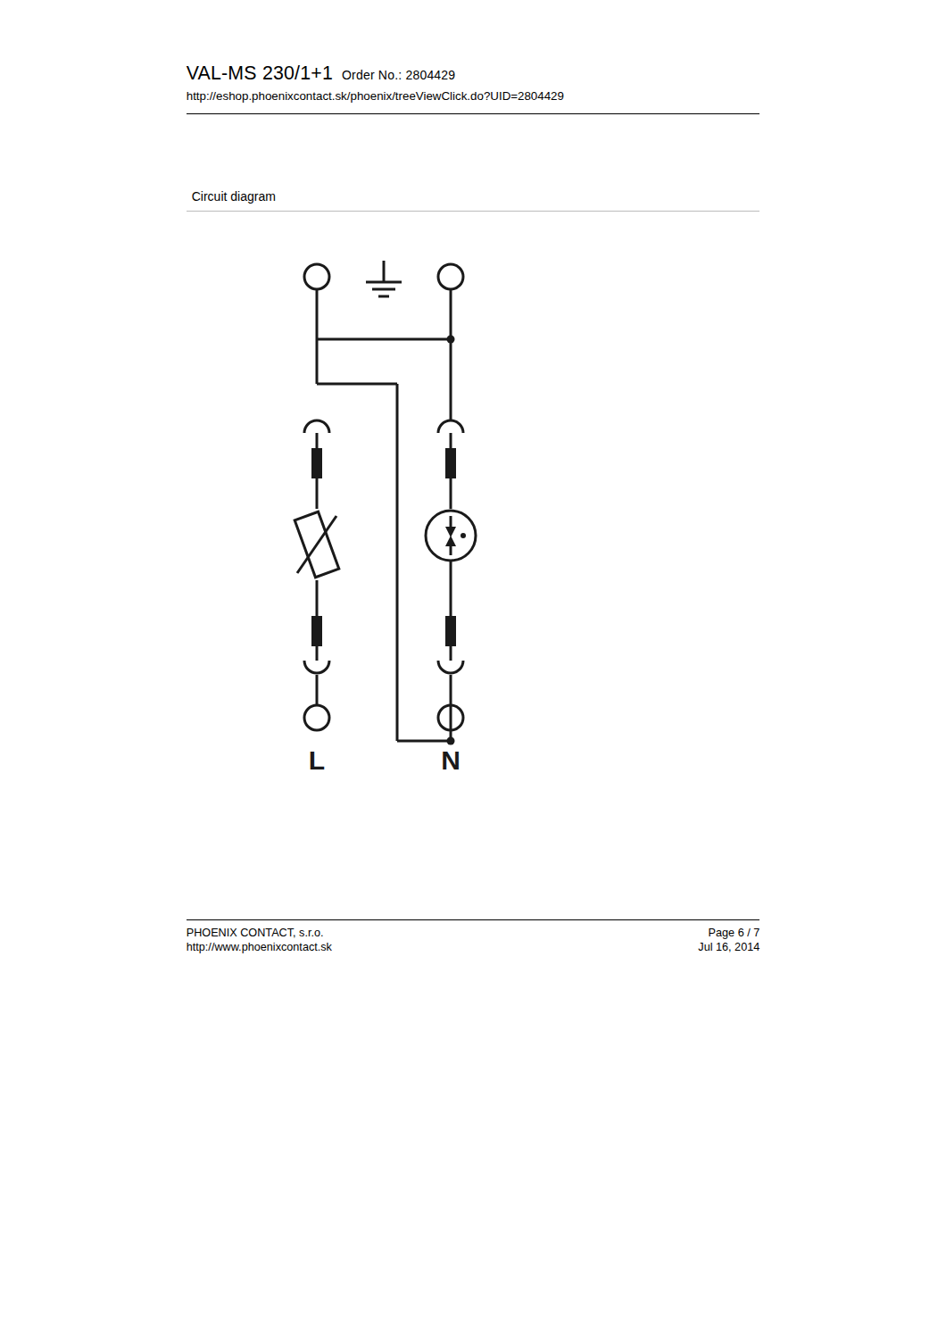VAL-MS 230/1+1 Order No.: 2804429
http://eshop.phoenixcontact.sk/phoenix/treeViewClick.do?UID=2804429
Circuit diagram
L N
PHOENIX CONTACT, s.r.o.
http://www.phoenixcontact.sk
Page 6 / 7
Jul 16, 2014